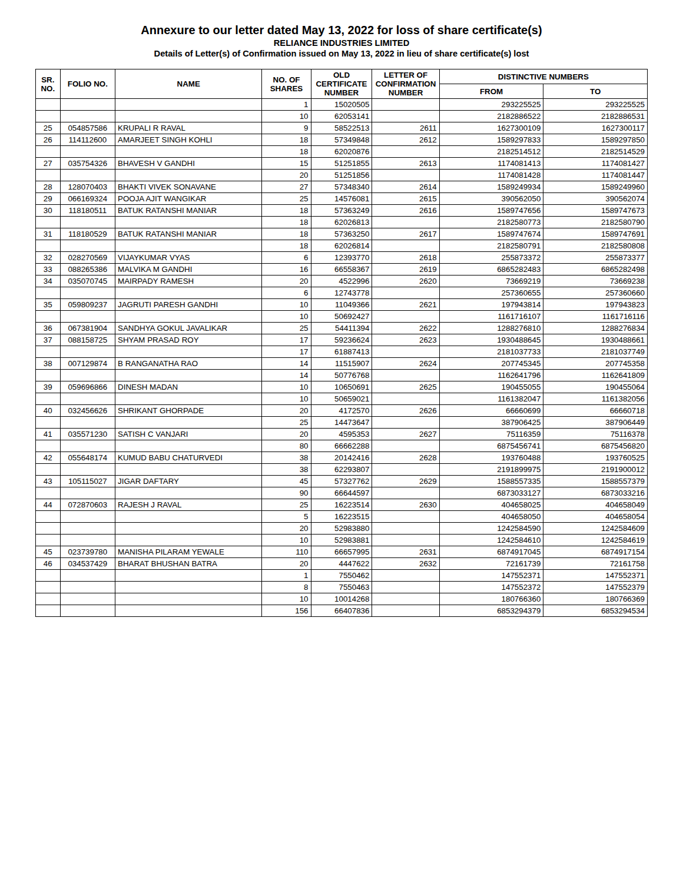Annexure to our letter dated May 13, 2022 for loss of share certificate(s)
RELIANCE INDUSTRIES LIMITED
Details of Letter(s) of Confirmation issued on May 13, 2022 in lieu of share certificate(s) lost
| SR. NO. | FOLIO NO. | NAME | NO. OF SHARES | OLD CERTIFICATE NUMBER | LETTER OF CONFIRMATION NUMBER | DISTINCTIVE NUMBERS |
| --- | --- | --- | --- | --- | --- | --- |
| FROM | TO |
| | | | 1 | 15020505 | | 293225525 | 293225525 |
| | | | 10 | 62053141 | | 2182886522 | 2182886531 |
| 25 | 054857586 | KRUPALI R RAVAL | 9 | 58522513 | 2611 | 1627300109 | 1627300117 |
| 26 | 114112600 | AMARJEET SINGH KOHLI | 18 | 57349848 | 2612 | 1589297833 | 1589297850 |
| | | | 18 | 62020876 | | 2182514512 | 2182514529 |
| 27 | 035754326 | BHAVESH V GANDHI | 15 | 51251855 | 2613 | 1174081413 | 1174081427 |
| | | | 20 | 51251856 | | 1174081428 | 1174081447 |
| 28 | 128070403 | BHAKTI VIVEK SONAVANE | 27 | 57348340 | 2614 | 1589249934 | 1589249960 |
| 29 | 066169324 | POOJA AJIT WANGIKAR | 25 | 14576081 | 2615 | 390562050 | 390562074 |
| 30 | 118180511 | BATUK RATANSHI MANIAR | 18 | 57363249 | 2616 | 1589747656 | 1589747673 |
| | | | 18 | 62026813 | | 2182580773 | 2182580790 |
| 31 | 118180529 | BATUK RATANSHI MANIAR | 18 | 57363250 | 2617 | 1589747674 | 1589747691 |
| | | | 18 | 62026814 | | 2182580791 | 2182580808 |
| 32 | 028270569 | VIJAYKUMAR VYAS | 6 | 12393770 | 2618 | 255873372 | 255873377 |
| 33 | 088265386 | MALVIKA M GANDHI | 16 | 66558367 | 2619 | 6865282483 | 6865282498 |
| 34 | 035070745 | MAIRPADY RAMESH | 20 | 4522996 | 2620 | 73669219 | 73669238 |
| | | | 6 | 12743778 | | 257360655 | 257360660 |
| 35 | 059809237 | JAGRUTI PARESH GANDHI | 10 | 11049366 | 2621 | 197943814 | 197943823 |
| | | | 10 | 50692427 | | 1161716107 | 1161716116 |
| 36 | 067381904 | SANDHYA GOKUL JAVALIKAR | 25 | 54411394 | 2622 | 1288276810 | 1288276834 |
| 37 | 088158725 | SHYAM PRASAD ROY | 17 | 59236624 | 2623 | 1930488645 | 1930488661 |
| | | | 17 | 61887413 | | 2181037733 | 2181037749 |
| 38 | 007129874 | B RANGANATHA RAO | 14 | 11515907 | 2624 | 207745345 | 207745358 |
| | | | 14 | 50776768 | | 1162641796 | 1162641809 |
| 39 | 059696866 | DINESH MADAN | 10 | 10650691 | 2625 | 190455055 | 190455064 |
| | | | 10 | 50659021 | | 1161382047 | 1161382056 |
| 40 | 032456626 | SHRIKANT GHORPADE | 20 | 4172570 | 2626 | 66660699 | 66660718 |
| | | | 25 | 14473647 | | 387906425 | 387906449 |
| 41 | 035571230 | SATISH C VANJARI | 20 | 4595353 | 2627 | 75116359 | 75116378 |
| | | | 80 | 66662288 | | 6875456741 | 6875456820 |
| 42 | 055648174 | KUMUD BABU CHATURVEDI | 38 | 20142416 | 2628 | 193760488 | 193760525 |
| | | | 38 | 62293807 | | 2191899975 | 2191900012 |
| 43 | 105115027 | JIGAR DAFTARY | 45 | 57327762 | 2629 | 1588557335 | 1588557379 |
| | | | 90 | 66644597 | | 6873033127 | 6873033216 |
| 44 | 072870603 | RAJESH J RAVAL | 25 | 16223514 | 2630 | 404658025 | 404658049 |
| | | | 5 | 16223515 | | 404658050 | 404658054 |
| | | | 20 | 52983880 | | 1242584590 | 1242584609 |
| | | | 10 | 52983881 | | 1242584610 | 1242584619 |
| 45 | 023739780 | MANISHA PILARAM YEWALE | 110 | 66657995 | 2631 | 6874917045 | 6874917154 |
| 46 | 034537429 | BHARAT BHUSHAN BATRA | 20 | 4447622 | 2632 | 72161739 | 72161758 |
| | | | 1 | 7550462 | | 147552371 | 147552371 |
| | | | 8 | 7550463 | | 147552372 | 147552379 |
| | | | 10 | 10014268 | | 180766360 | 180766369 |
| | | | 156 | 66407836 | | 6853294379 | 6853294534 |